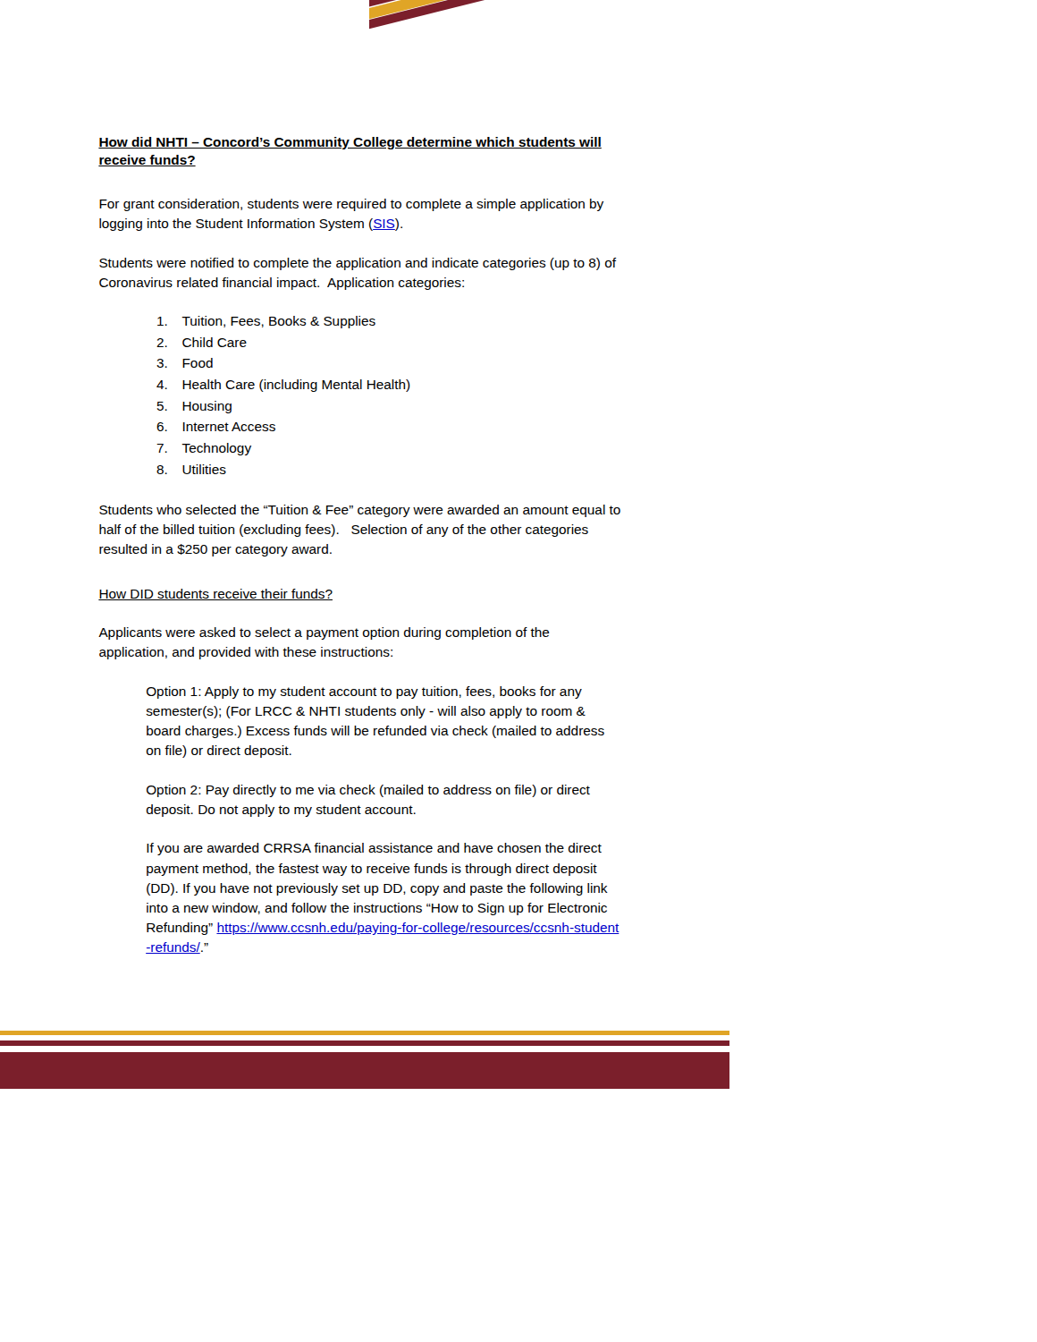How did NHTI – Concord’s Community College determine which students will receive funds?
For grant consideration, students were required to complete a simple application by logging into the Student Information System (SIS).
Students were notified to complete the application and indicate categories (up to 8) of Coronavirus related financial impact. Application categories:
Tuition, Fees, Books & Supplies
Child Care
Food
Health Care (including Mental Health)
Housing
Internet Access
Technology
Utilities
Students who selected the “Tuition & Fee” category were awarded an amount equal to half of the billed tuition (excluding fees). Selection of any of the other categories resulted in a $250 per category award.
How DID students receive their funds?
Applicants were asked to select a payment option during completion of the application, and provided with these instructions:
Option 1: Apply to my student account to pay tuition, fees, books for any semester(s); (For LRCC & NHTI students only - will also apply to room & board charges.) Excess funds will be refunded via check (mailed to address on file) or direct deposit.
Option 2: Pay directly to me via check (mailed to address on file) or direct deposit. Do not apply to my student account.
If you are awarded CRRSA financial assistance and have chosen the direct payment method, the fastest way to receive funds is through direct deposit (DD). If you have not previously set up DD, copy and paste the following link into a new window, and follow the instructions “How to Sign up for Electronic Refunding” https://www.ccsnh.edu/paying-for-college/resources/ccsnh-student-refunds/.”